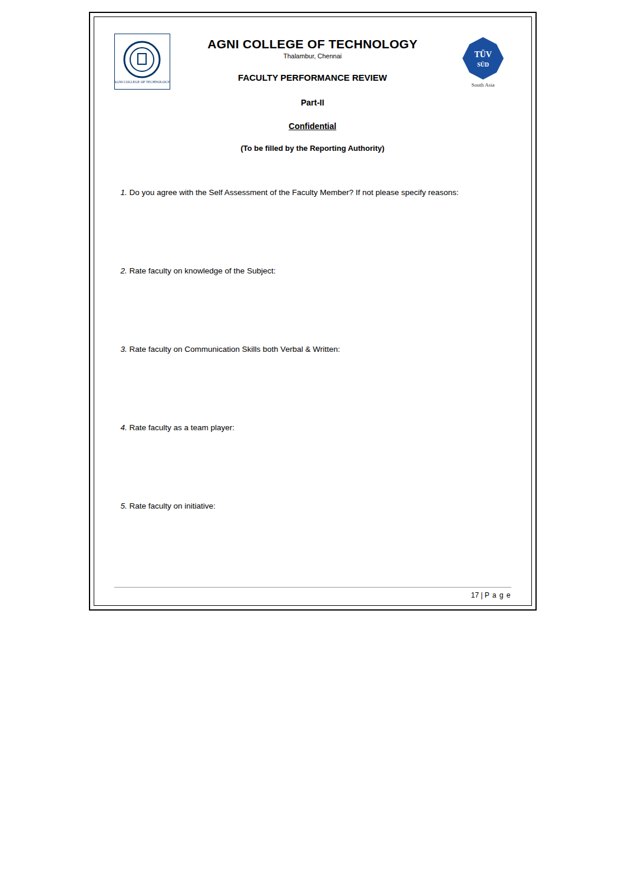AGNI COLLEGE OF TECHNOLOGY
Thalambur, Chennai
FACULTY PERFORMANCE REVIEW
Part-II
Confidential
(To be filled by the Reporting Authority)
Do you agree with the Self Assessment of the Faculty Member? If not please specify reasons:
Rate faculty on knowledge of the Subject:
Rate faculty on Communication Skills both Verbal & Written:
Rate faculty as a team player:
Rate faculty on initiative:
17 | P a g e